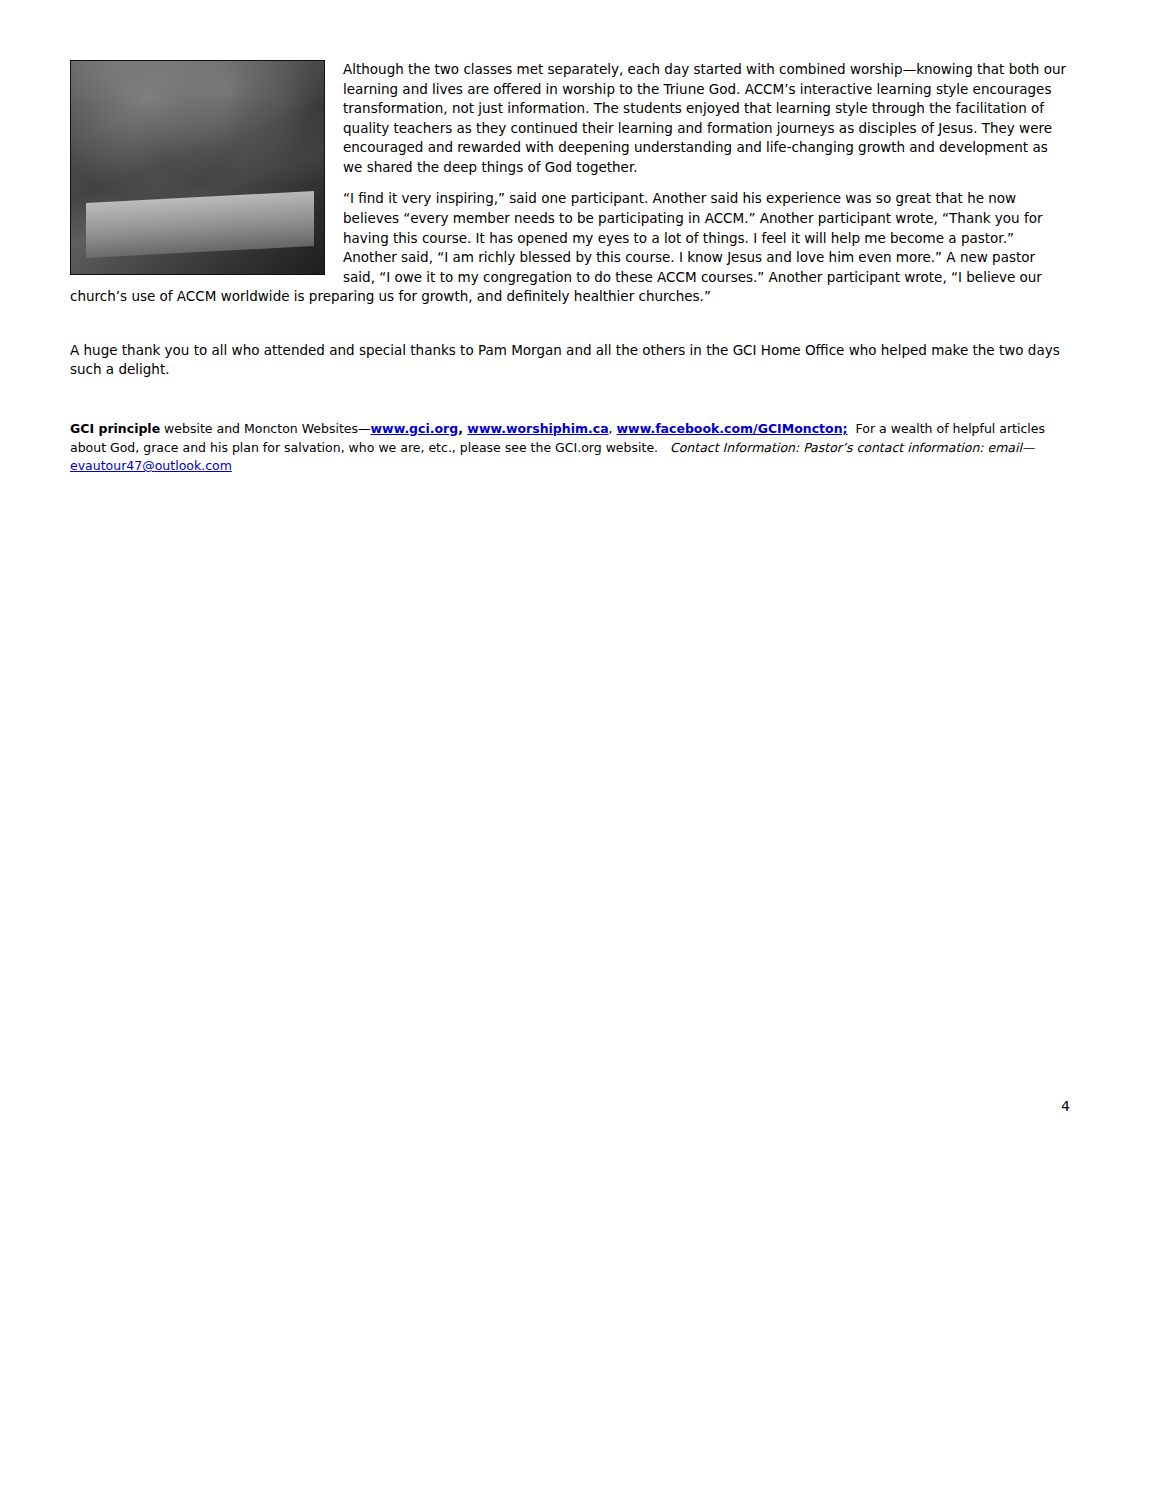Although the two classes met separately, each day started with combined worship—knowing that both our learning and lives are offered in worship to the Triune God. ACCM’s interactive learning style encourages transformation, not just information. The students enjoyed that learning style through the facilitation of quality teachers as they continued their learning and formation journeys as disciples of Jesus. They were encouraged and rewarded with deepening understanding and life-changing growth and development as we shared the deep things of God together.
“I find it very inspiring,” said one participant. Another said his experience was so great that he now believes “every member needs to be participating in ACCM.” Another participant wrote, “Thank you for having this course. It has opened my eyes to a lot of things. I feel it will help me become a pastor.” Another said, “I am richly blessed by this course. I know Jesus and love him even more.” A new pastor said, “I owe it to my congregation to do these ACCM courses.” Another participant wrote, “I believe our church’s use of ACCM worldwide is preparing us for growth, and definitely healthier churches.”
A huge thank you to all who attended and special thanks to Pam Morgan and all the others in the GCI Home Office who helped make the two days such a delight.
GCI principle website and Moncton Websites—www.gci.org, www.worshiphim.ca, www.facebook.com/GCIMoncton; For a wealth of helpful articles about God, grace and his plan for salvation, who we are, etc., please see the GCI.org website. Contact Information: Pastor’s contact information: email—evautour47@outlook.com
4